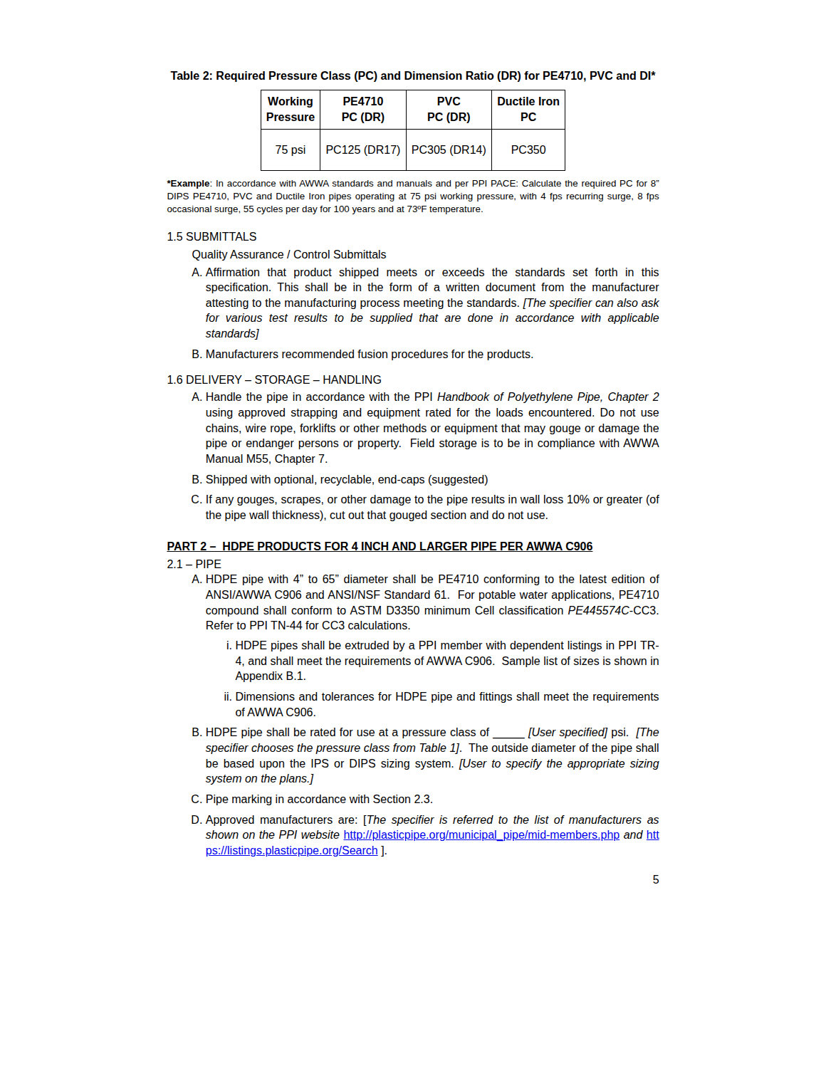Table 2: Required Pressure Class (PC) and Dimension Ratio (DR) for PE4710, PVC and DI*
| Working Pressure | PE4710 PC (DR) | PVC PC (DR) | Ductile Iron PC |
| --- | --- | --- | --- |
| 75 psi | PC125 (DR17) | PC305 (DR14) | PC350 |
*Example: In accordance with AWWA standards and manuals and per PPI PACE: Calculate the required PC for 8” DIPS PE4710, PVC and Ductile Iron pipes operating at 75 psi working pressure, with 4 fps recurring surge, 8 fps occasional surge, 55 cycles per day for 100 years and at 73ºF temperature.
1.5 SUBMITTALS
Quality Assurance / Control Submittals
Affirmation that product shipped meets or exceeds the standards set forth in this specification. This shall be in the form of a written document from the manufacturer attesting to the manufacturing process meeting the standards. [The specifier can also ask for various test results to be supplied that are done in accordance with applicable standards]
Manufacturers recommended fusion procedures for the products.
1.6 DELIVERY – STORAGE – HANDLING
Handle the pipe in accordance with the PPI Handbook of Polyethylene Pipe, Chapter 2 using approved strapping and equipment rated for the loads encountered. Do not use chains, wire rope, forklifts or other methods or equipment that may gouge or damage the pipe or endanger persons or property. Field storage is to be in compliance with AWWA Manual M55, Chapter 7.
Shipped with optional, recyclable, end-caps (suggested)
If any gouges, scrapes, or other damage to the pipe results in wall loss 10% or greater (of the pipe wall thickness), cut out that gouged section and do not use.
PART 2 – HDPE PRODUCTS FOR 4 INCH AND LARGER PIPE PER AWWA C906
2.1 – PIPE
HDPE pipe with 4” to 65” diameter shall be PE4710 conforming to the latest edition of ANSI/AWWA C906 and ANSI/NSF Standard 61. For potable water applications, PE4710 compound shall conform to ASTM D3350 minimum Cell classification PE445574C-CC3. Refer to PPI TN-44 for CC3 calculations.
HDPE pipes shall be extruded by a PPI member with dependent listings in PPI TR-4, and shall meet the requirements of AWWA C906. Sample list of sizes is shown in Appendix B.1.
Dimensions and tolerances for HDPE pipe and fittings shall meet the requirements of AWWA C906.
HDPE pipe shall be rated for use at a pressure class of _____ [User specified] psi. [The specifier chooses the pressure class from Table 1]. The outside diameter of the pipe shall be based upon the IPS or DIPS sizing system. [User to specify the appropriate sizing system on the plans.]
Pipe marking in accordance with Section 2.3.
Approved manufacturers are: [The specifier is referred to the list of manufacturers as shown on the PPI website http://plasticpipe.org/municipal_pipe/mid-members.php and https://listings.plasticpipe.org/Search ].
5